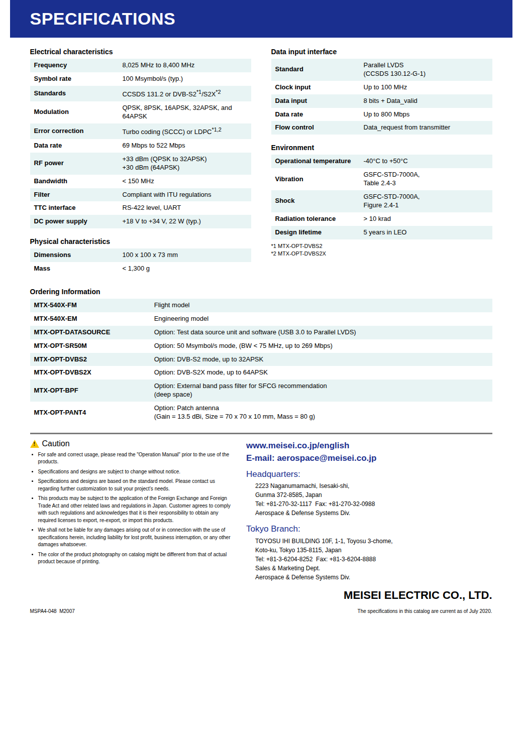SPECIFICATIONS
Electrical characteristics
| Frequency | 8,025 MHz to 8,400 MHz |
| Symbol rate | 100 Msymbol/s (typ.) |
| Standards | CCSDS 131.2 or DVB-S2 *1 /S2X *2 |
| Modulation | QPSK, 8PSK, 16APSK, 32APSK, and 64APSK |
| Error correction | Turbo coding (SCCC) or LDPC *1,2 |
| Data rate | 69 Mbps to 522 Mbps |
| RF power | +33 dBm (QPSK to 32APSK) +30 dBm (64APSK) |
| Bandwidth | < 150 MHz |
| Filter | Compliant with ITU regulations |
| TTC interface | RS-422 level, UART |
| DC power supply | +18 V to +34 V, 22 W (typ.) |
Physical characteristics
| Dimensions | 100 x 100 x 73 mm |
| Mass | < 1,300 g |
Data input interface
| Standard | Parallel LVDS (CCSDS 130.12-G-1) |
| Clock input | Up to 100 MHz |
| Data input | 8 bits + Data_valid |
| Data rate | Up to 800 Mbps |
| Flow control | Data_request from transmitter |
Environment
| Operational temperature | -40°C to +50°C |
| Vibration | GSFC-STD-7000A, Table 2.4-3 |
| Shock | GSFC-STD-7000A, Figure 2.4-1 |
| Radiation tolerance | > 10 krad |
| Design lifetime | 5 years in LEO |
*1 MTX-OPT-DVBS2
*2 MTX-OPT-DVBS2X
Ordering Information
| MTX-540X-FM | Flight model |
| MTX-540X-EM | Engineering model |
| MTX-OPT-DATASOURCE | Option: Test data source unit and software (USB 3.0 to Parallel LVDS) |
| MTX-OPT-SR50M | Option: 50 Msymbol/s mode, (BW < 75 MHz, up to 269 Mbps) |
| MTX-OPT-DVBS2 | Option: DVB-S2 mode, up to 32APSK |
| MTX-OPT-DVBS2X | Option: DVB-S2X mode, up to 64APSK |
| MTX-OPT-BPF | Option: External band pass filter for SFCG recommendation (deep space) |
| MTX-OPT-PANT4 | Option: Patch antenna (Gain = 13.5 dBi, Size = 70 x 70 x 10 mm, Mass = 80 g) |
Caution
For safe and correct usage, please read the "Operation Manual" prior to the use of the products.
Specifications and designs are subject to change without notice.
Specifications and designs are based on the standard model. Please contact us regarding further customization to suit your project’s needs.
This products may be subject to the application of the Foreign Exchange and Foreign Trade Act and other related laws and regulations in Japan. Customer agrees to comply with such regulations and acknowledges that it is their responsibility to obtain any required licenses to export, re-export, or import this products.
We shall not be liable for any damages arising out of or in connection with the use of specifications herein, including liability for lost profit, business interruption, or any other damages whatsoever.
The color of the product photography on catalog might be different from that of actual product because of printing.
www.meisei.co.jp/english
E-mail: aerospace@meisei.co.jp
Headquarters:
2223 Naganumamachi, Isesaki-shi,
Gunma 372-8585, Japan
Tel: +81-270-32-1117 Fax: +81-270-32-0988
Aerospace & Defense Systems Div.
Tokyo Branch:
TOYOSU IHI BUILDING 10F, 1-1, Toyosu 3-chome,
Koto-ku, Tokyo 135-8115, Japan
Tel: +81-3-6204-8252 Fax: +81-3-6204-8888
Sales & Marketing Dept.
Aerospace & Defense Systems Div.
MEISEI ELECTRIC CO., LTD.
MSPA4-048 M2007
The specifications in this catalog are current as of July 2020.